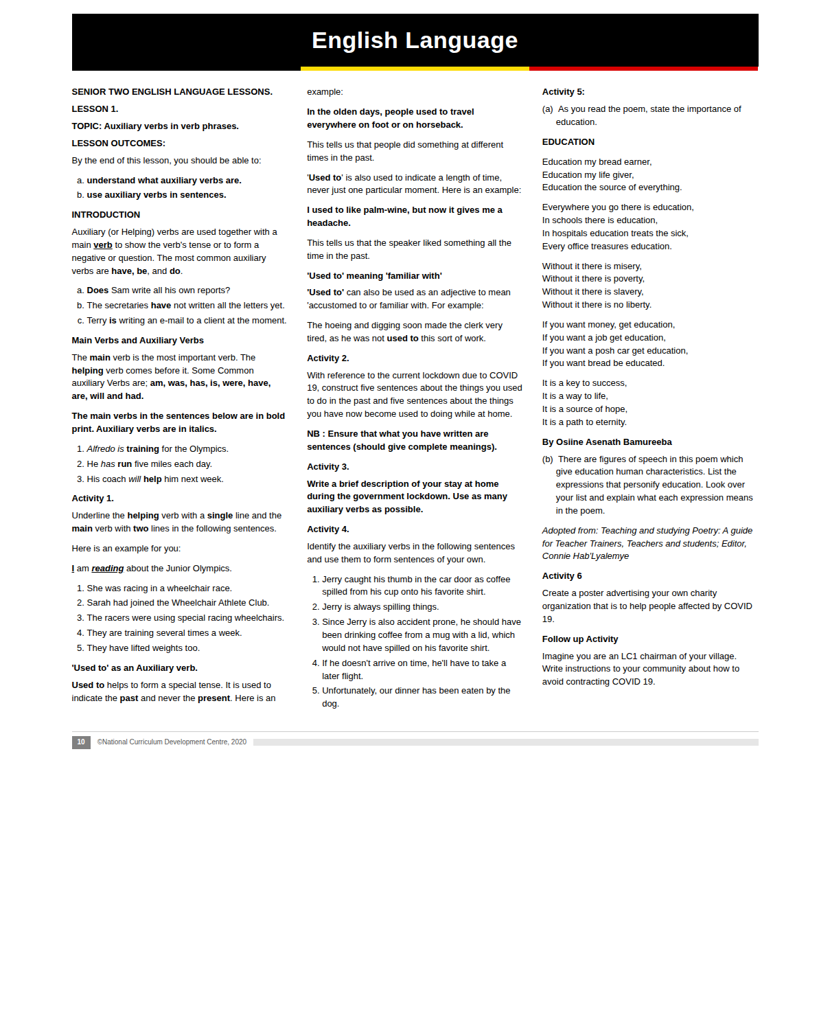English Language
SENIOR TWO ENGLISH LANGUAGE LESSONS.
LESSON 1.
TOPIC: Auxiliary verbs in verb phrases.
LESSON OUTCOMES:
By the end of this lesson, you should be able to:
understand what auxiliary verbs are.
use auxiliary verbs in sentences.
INTRODUCTION
Auxiliary (or Helping) verbs are used together with a main verb to show the verb's tense or to form a negative or question. The most common auxiliary verbs are have, be, and do.
Does Sam write all his own reports?
The secretaries have not written all the letters yet.
Terry is writing an e-mail to a client at the moment.
Main Verbs and Auxiliary Verbs
The main verb is the most important verb. The helping verb comes before it. Some Common auxiliary Verbs are; am, was, has, is, were, have, are, will and had.
The main verbs in the sentences below are in bold print. Auxiliary verbs are in italics.
Alfredo is training for the Olympics.
He has run five miles each day.
His coach will help him next week.
Activity 1.
Underline the helping verb with a single line and the main verb with two lines in the following sentences.
Here is an example for you:
I am reading about the Junior Olympics.
She was racing in a wheelchair race.
Sarah had joined the Wheelchair Athlete Club.
The racers were using special racing wheelchairs.
They are training several times a week.
They have lifted weights too.
'Used to' as an Auxiliary verb.
Used to helps to form a special tense. It is used to indicate the past and never the present. Here is an example:
In the olden days, people used to travel everywhere on foot or on horseback.
This tells us that people did something at different times in the past.
'Used to' is also used to indicate a length of time, never just one particular moment. Here is an example:
I used to like palm-wine, but now it gives me a headache.
This tells us that the speaker liked something all the time in the past.
'Used to' meaning 'familiar with'
'Used to' can also be used as an adjective to mean 'accustomed to or familiar with. For example:
The hoeing and digging soon made the clerk very tired, as he was not used to this sort of work.
Activity 2.
With reference to the current lockdown due to COVID 19, construct five sentences about the things you used to do in the past and five sentences about the things you have now become used to doing while at home.
NB : Ensure that what you have written are sentences (should give complete meanings).
Activity 3.
Write a brief description of your stay at home during the government lockdown. Use as many auxiliary verbs as possible.
Activity 4.
Identify the auxiliary verbs in the following sentences and use them to form sentences of your own.
Jerry caught his thumb in the car door as coffee spilled from his cup onto his favorite shirt.
Jerry is always spilling things.
Since Jerry is also accident prone, he should have been drinking coffee from a mug with a lid, which would not have spilled on his favorite shirt.
If he doesn't arrive on time, he'll have to take a later flight.
Unfortunately, our dinner has been eaten by the dog.
Activity 5:
(a) As you read the poem, state the importance of education.
EDUCATION
Education my bread earner,
Education my life giver,
Education the source of everything.
Everywhere you go there is education,
In schools there is education,
In hospitals education treats the sick,
Every office treasures education.
Without it there is misery,
Without it there is poverty,
Without it there is slavery,
Without it there is no liberty.
If you want money, get education,
If you want a job get education,
If you want a posh car get education,
If you want bread be educated.
It is a key to success,
It is a way to life,
It is a source of hope,
It is a path to eternity.
By Osiine Asenath Bamureeba
(b) There are figures of speech in this poem which give education human characteristics. List the expressions that personify education. Look over your list and explain what each expression means in the poem.
Adopted from: Teaching and studying Poetry: A guide for Teacher Trainers, Teachers and students; Editor, Connie Hab'Lyalemye
Activity 6
Create a poster advertising your own charity organization that is to help people affected by COVID 19.
Follow up Activity
Imagine you are an LC1 chairman of your village. Write instructions to your community about how to avoid contracting COVID 19.
10 ©National Curriculum Development Centre, 2020